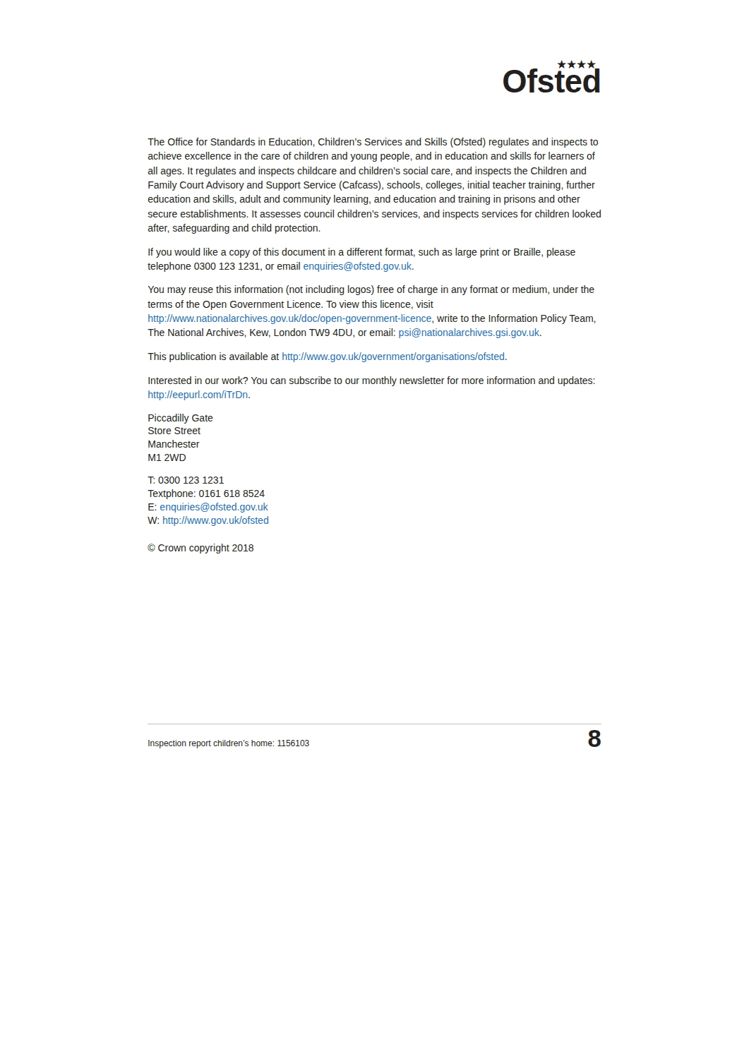★★★★ Ofsted
The Office for Standards in Education, Children’s Services and Skills (Ofsted) regulates and inspects to achieve excellence in the care of children and young people, and in education and skills for learners of all ages. It regulates and inspects childcare and children’s social care, and inspects the Children and Family Court Advisory and Support Service (Cafcass), schools, colleges, initial teacher training, further education and skills, adult and community learning, and education and training in prisons and other secure establishments. It assesses council children’s services, and inspects services for children looked after, safeguarding and child protection.
If you would like a copy of this document in a different format, such as large print or Braille, please telephone 0300 123 1231, or email enquiries@ofsted.gov.uk.
You may reuse this information (not including logos) free of charge in any format or medium, under the terms of the Open Government Licence. To view this licence, visit http://www.nationalarchives.gov.uk/doc/open-government-licence, write to the Information Policy Team, The National Archives, Kew, London TW9 4DU, or email: psi@nationalarchives.gsi.gov.uk.
This publication is available at http://www.gov.uk/government/organisations/ofsted.
Interested in our work? You can subscribe to our monthly newsletter for more information and updates: http://eepurl.com/iTrDn.
Piccadilly Gate
Store Street
Manchester
M1 2WD
T: 0300 123 1231
Textphone: 0161 618 8524
E: enquiries@ofsted.gov.uk
W: http://www.gov.uk/ofsted
© Crown copyright 2018
Inspection report children’s home: 1156103
8